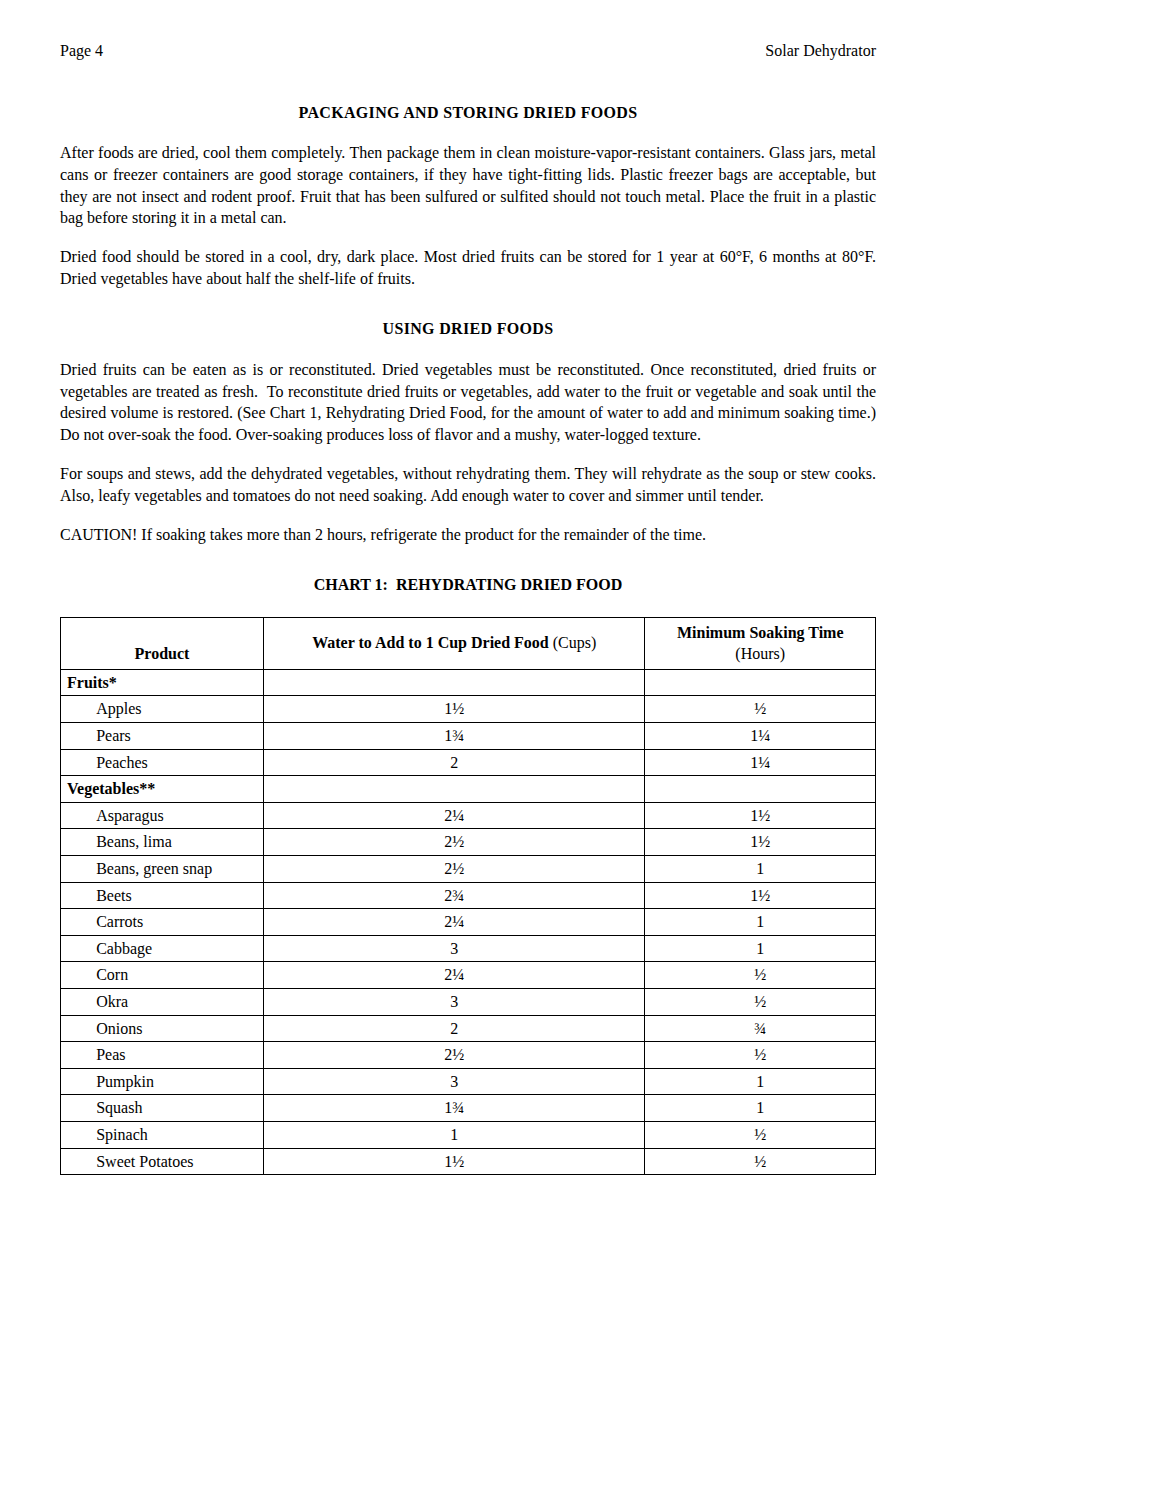Page 4
Solar Dehydrator
PACKAGING AND STORING DRIED FOODS
After foods are dried, cool them completely. Then package them in clean moisture-vapor-resistant containers. Glass jars, metal cans or freezer containers are good storage containers, if they have tight-fitting lids. Plastic freezer bags are acceptable, but they are not insect and rodent proof. Fruit that has been sulfured or sulfited should not touch metal. Place the fruit in a plastic bag before storing it in a metal can.
Dried food should be stored in a cool, dry, dark place. Most dried fruits can be stored for 1 year at 60°F, 6 months at 80°F. Dried vegetables have about half the shelf-life of fruits.
USING DRIED FOODS
Dried fruits can be eaten as is or reconstituted. Dried vegetables must be reconstituted. Once reconstituted, dried fruits or vegetables are treated as fresh. To reconstitute dried fruits or vegetables, add water to the fruit or vegetable and soak until the desired volume is restored. (See Chart 1, Rehydrating Dried Food, for the amount of water to add and minimum soaking time.) Do not over-soak the food. Over-soaking produces loss of flavor and a mushy, water-logged texture.
For soups and stews, add the dehydrated vegetables, without rehydrating them. They will rehydrate as the soup or stew cooks. Also, leafy vegetables and tomatoes do not need soaking. Add enough water to cover and simmer until tender.
CAUTION! If soaking takes more than 2 hours, refrigerate the product for the remainder of the time.
CHART 1: REHYDRATING DRIED FOOD
| Product | Water to Add to 1 Cup Dried Food (Cups) | Minimum Soaking Time (Hours) |
| --- | --- | --- |
| Fruits* | | |
| Apples | 1½ | ½ |
| Pears | 1¾ | 1¼ |
| Peaches | 2 | 1¼ |
| Vegetables** | | |
| Asparagus | 2¼ | 1½ |
| Beans, lima | 2½ | 1½ |
| Beans, green snap | 2½ | 1 |
| Beets | 2¾ | 1½ |
| Carrots | 2¼ | 1 |
| Cabbage | 3 | 1 |
| Corn | 2¼ | ½ |
| Okra | 3 | ½ |
| Onions | 2 | ¾ |
| Peas | 2½ | ½ |
| Pumpkin | 3 | 1 |
| Squash | 1¾ | 1 |
| Spinach | 1 | ½ |
| Sweet Potatoes | 1½ | ½ |